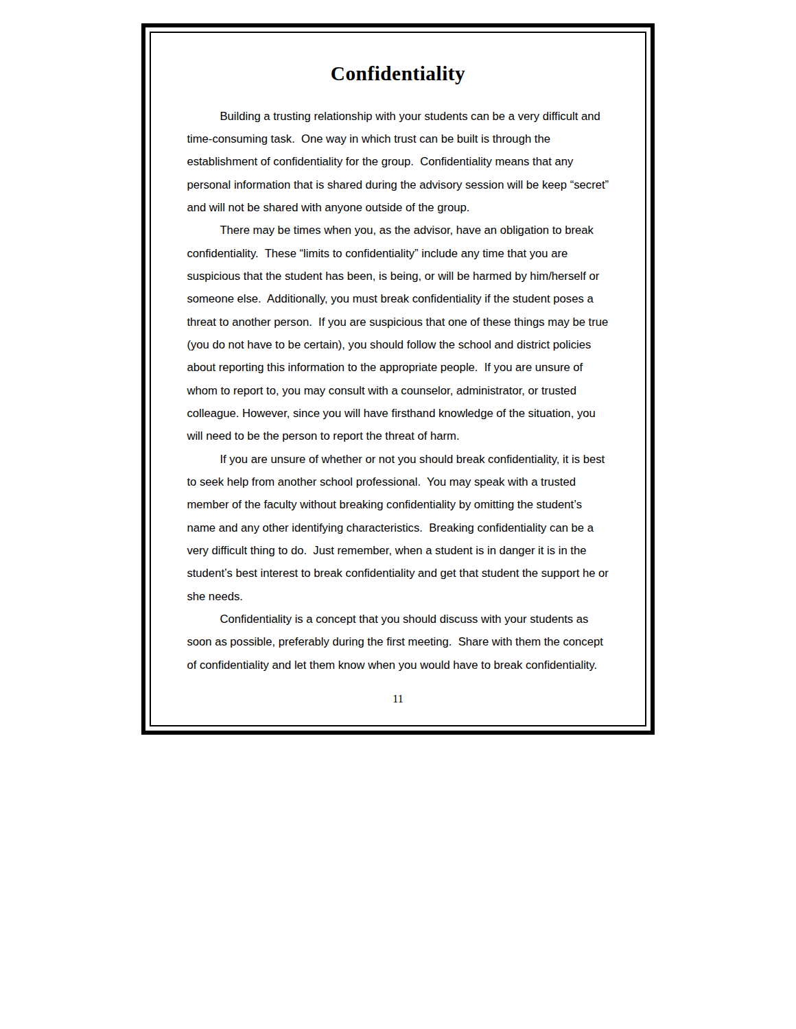Confidentiality
Building a trusting relationship with your students can be a very difficult and time-consuming task. One way in which trust can be built is through the establishment of confidentiality for the group. Confidentiality means that any personal information that is shared during the advisory session will be keep “secret” and will not be shared with anyone outside of the group.
There may be times when you, as the advisor, have an obligation to break confidentiality. These “limits to confidentiality” include any time that you are suspicious that the student has been, is being, or will be harmed by him/herself or someone else. Additionally, you must break confidentiality if the student poses a threat to another person. If you are suspicious that one of these things may be true (you do not have to be certain), you should follow the school and district policies about reporting this information to the appropriate people. If you are unsure of whom to report to, you may consult with a counselor, administrator, or trusted colleague. However, since you will have firsthand knowledge of the situation, you will need to be the person to report the threat of harm.
If you are unsure of whether or not you should break confidentiality, it is best to seek help from another school professional. You may speak with a trusted member of the faculty without breaking confidentiality by omitting the student’s name and any other identifying characteristics. Breaking confidentiality can be a very difficult thing to do. Just remember, when a student is in danger it is in the student’s best interest to break confidentiality and get that student the support he or she needs.
Confidentiality is a concept that you should discuss with your students as soon as possible, preferably during the first meeting. Share with them the concept of confidentiality and let them know when you would have to break confidentiality.
11